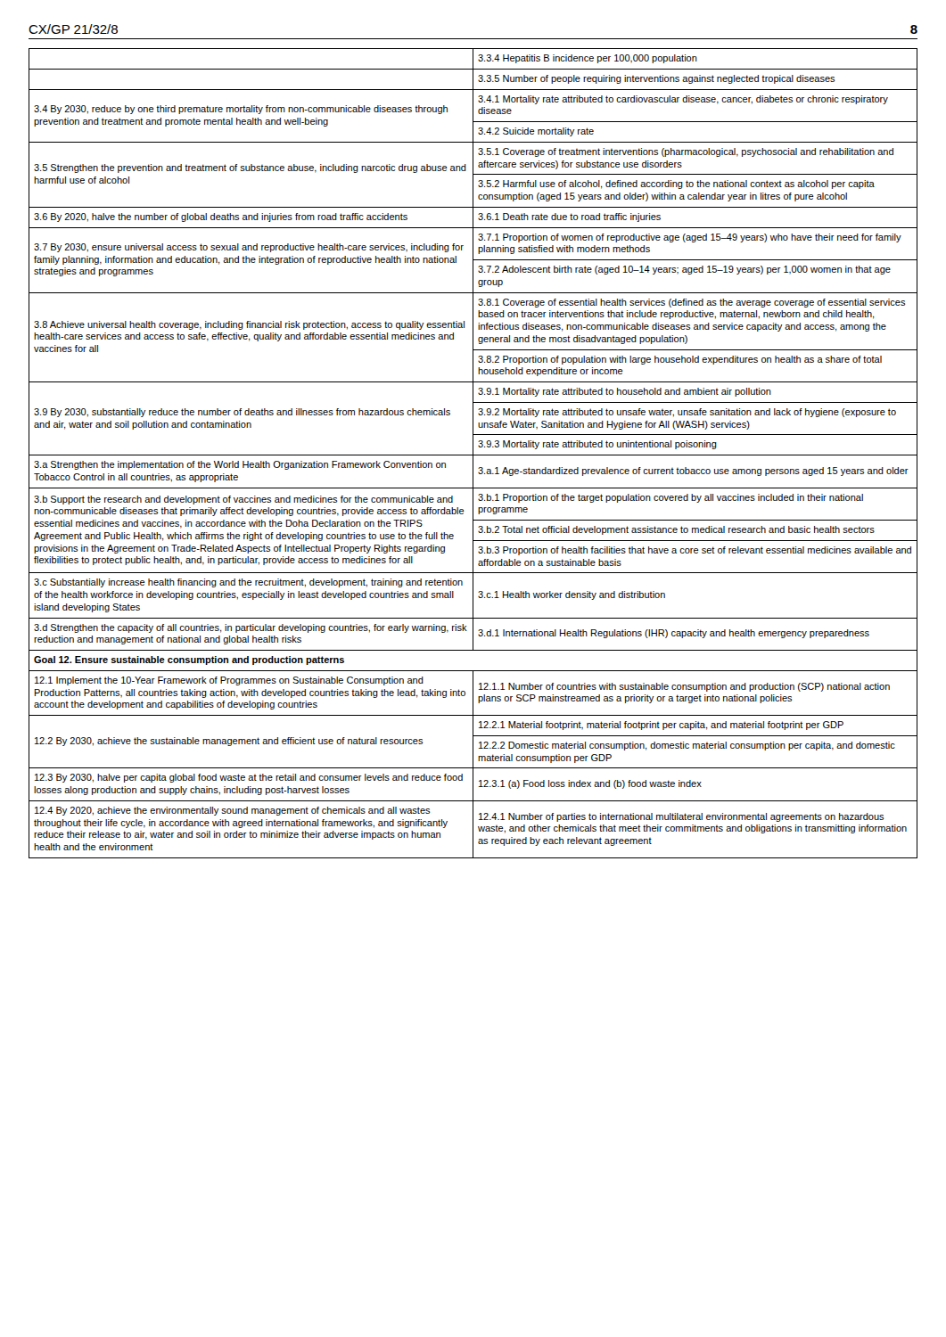CX/GP 21/32/8
8
| | 3.3.4 Hepatitis B incidence per 100,000 population |
| | 3.3.5 Number of people requiring interventions against neglected tropical diseases |
| 3.4 By 2030, reduce by one third premature mortality from non-communicable diseases through prevention and treatment and promote mental health and well-being | 3.4.1 Mortality rate attributed to cardiovascular disease, cancer, diabetes or chronic respiratory disease |
| 3.4.2 Suicide mortality rate |
| 3.5 Strengthen the prevention and treatment of substance abuse, including narcotic drug abuse and harmful use of alcohol | 3.5.1 Coverage of treatment interventions (pharmacological, psychosocial and rehabilitation and aftercare services) for substance use disorders |
| 3.5.2 Harmful use of alcohol, defined according to the national context as alcohol per capita consumption (aged 15 years and older) within a calendar year in litres of pure alcohol |
| 3.6 By 2020, halve the number of global deaths and injuries from road traffic accidents | 3.6.1 Death rate due to road traffic injuries |
| 3.7 By 2030, ensure universal access to sexual and reproductive health-care services, including for family planning, information and education, and the integration of reproductive health into national strategies and programmes | 3.7.1 Proportion of women of reproductive age (aged 15–49 years) who have their need for family planning satisfied with modern methods |
| 3.7.2 Adolescent birth rate (aged 10–14 years; aged 15–19 years) per 1,000 women in that age group |
| 3.8 Achieve universal health coverage, including financial risk protection, access to quality essential health-care services and access to safe, effective, quality and affordable essential medicines and vaccines for all | 3.8.1 Coverage of essential health services (defined as the average coverage of essential services based on tracer interventions that include reproductive, maternal, newborn and child health, infectious diseases, non-communicable diseases and service capacity and access, among the general and the most disadvantaged population) |
| 3.8.2 Proportion of population with large household expenditures on health as a share of total household expenditure or income |
| 3.9 By 2030, substantially reduce the number of deaths and illnesses from hazardous chemicals and air, water and soil pollution and contamination | 3.9.1 Mortality rate attributed to household and ambient air pollution |
| 3.9.2 Mortality rate attributed to unsafe water, unsafe sanitation and lack of hygiene (exposure to unsafe Water, Sanitation and Hygiene for All (WASH) services) |
| 3.9.3 Mortality rate attributed to unintentional poisoning |
| 3.a Strengthen the implementation of the World Health Organization Framework Convention on Tobacco Control in all countries, as appropriate | 3.a.1 Age-standardized prevalence of current tobacco use among persons aged 15 years and older |
| 3.b Support the research and development of vaccines and medicines for the communicable and non-communicable diseases that primarily affect developing countries, provide access to affordable essential medicines and vaccines, in accordance with the Doha Declaration on the TRIPS Agreement and Public Health, which affirms the right of developing countries to use to the full the provisions in the Agreement on Trade-Related Aspects of Intellectual Property Rights regarding flexibilities to protect public health, and, in particular, provide access to medicines for all | 3.b.1 Proportion of the target population covered by all vaccines included in their national programme |
| 3.b.2 Total net official development assistance to medical research and basic health sectors |
| 3.b.3 Proportion of health facilities that have a core set of relevant essential medicines available and affordable on a sustainable basis |
| 3.c Substantially increase health financing and the recruitment, development, training and retention of the health workforce in developing countries, especially in least developed countries and small island developing States | 3.c.1 Health worker density and distribution |
| 3.d Strengthen the capacity of all countries, in particular developing countries, for early warning, risk reduction and management of national and global health risks | 3.d.1 International Health Regulations (IHR) capacity and health emergency preparedness |
| Goal 12. Ensure sustainable consumption and production patterns |
| 12.1 Implement the 10-Year Framework of Programmes on Sustainable Consumption and Production Patterns, all countries taking action, with developed countries taking the lead, taking into account the development and capabilities of developing countries | 12.1.1 Number of countries with sustainable consumption and production (SCP) national action plans or SCP mainstreamed as a priority or a target into national policies |
| 12.2 By 2030, achieve the sustainable management and efficient use of natural resources | 12.2.1 Material footprint, material footprint per capita, and material footprint per GDP |
| 12.2.2 Domestic material consumption, domestic material consumption per capita, and domestic material consumption per GDP |
| 12.3 By 2030, halve per capita global food waste at the retail and consumer levels and reduce food losses along production and supply chains, including post-harvest losses | 12.3.1 (a) Food loss index and (b) food waste index |
| 12.4 By 2020, achieve the environmentally sound management of chemicals and all wastes throughout their life cycle, in accordance with agreed international frameworks, and significantly reduce their release to air, water and soil in order to minimize their adverse impacts on human health and the environment | 12.4.1 Number of parties to international multilateral environmental agreements on hazardous waste, and other chemicals that meet their commitments and obligations in transmitting information as required by each relevant agreement |